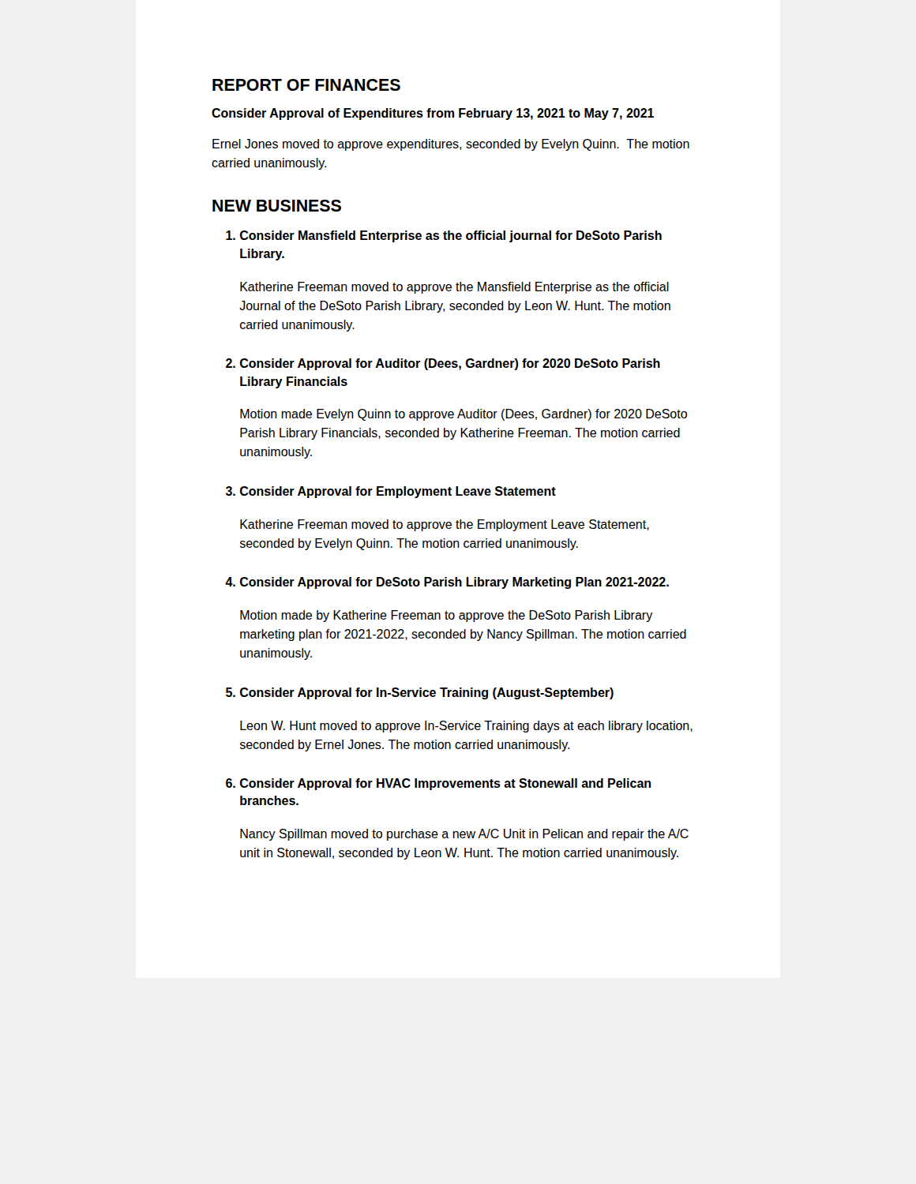REPORT OF FINANCES
Consider Approval of Expenditures from February 13, 2021 to May 7, 2021
Ernel Jones moved to approve expenditures, seconded by Evelyn Quinn. The motion carried unanimously.
NEW BUSINESS
Consider Mansfield Enterprise as the official journal for DeSoto Parish Library.
Katherine Freeman moved to approve the Mansfield Enterprise as the official Journal of the DeSoto Parish Library, seconded by Leon W. Hunt. The motion carried unanimously.
Consider Approval for Auditor (Dees, Gardner) for 2020 DeSoto Parish Library Financials
Motion made Evelyn Quinn to approve Auditor (Dees, Gardner) for 2020 DeSoto Parish Library Financials, seconded by Katherine Freeman. The motion carried unanimously.
Consider Approval for Employment Leave Statement
Katherine Freeman moved to approve the Employment Leave Statement, seconded by Evelyn Quinn. The motion carried unanimously.
Consider Approval for DeSoto Parish Library Marketing Plan 2021-2022.
Motion made by Katherine Freeman to approve the DeSoto Parish Library marketing plan for 2021-2022, seconded by Nancy Spillman. The motion carried unanimously.
Consider Approval for In-Service Training (August-September)
Leon W. Hunt moved to approve In-Service Training days at each library location, seconded by Ernel Jones. The motion carried unanimously.
Consider Approval for HVAC Improvements at Stonewall and Pelican branches.
Nancy Spillman moved to purchase a new A/C Unit in Pelican and repair the A/C unit in Stonewall, seconded by Leon W. Hunt. The motion carried unanimously.